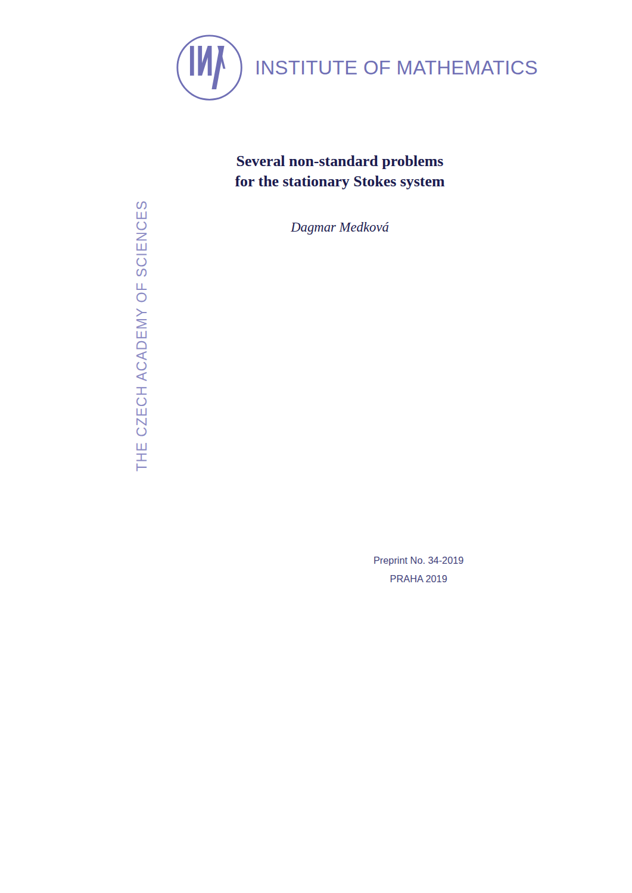INSTITUTE OF MATHEMATICS
THE CZECH ACADEMY OF SCIENCES
Several non-standard problems
for the stationary Stokes system
Dagmar Medková
Preprint No. 34-2019
PRAHA 2019